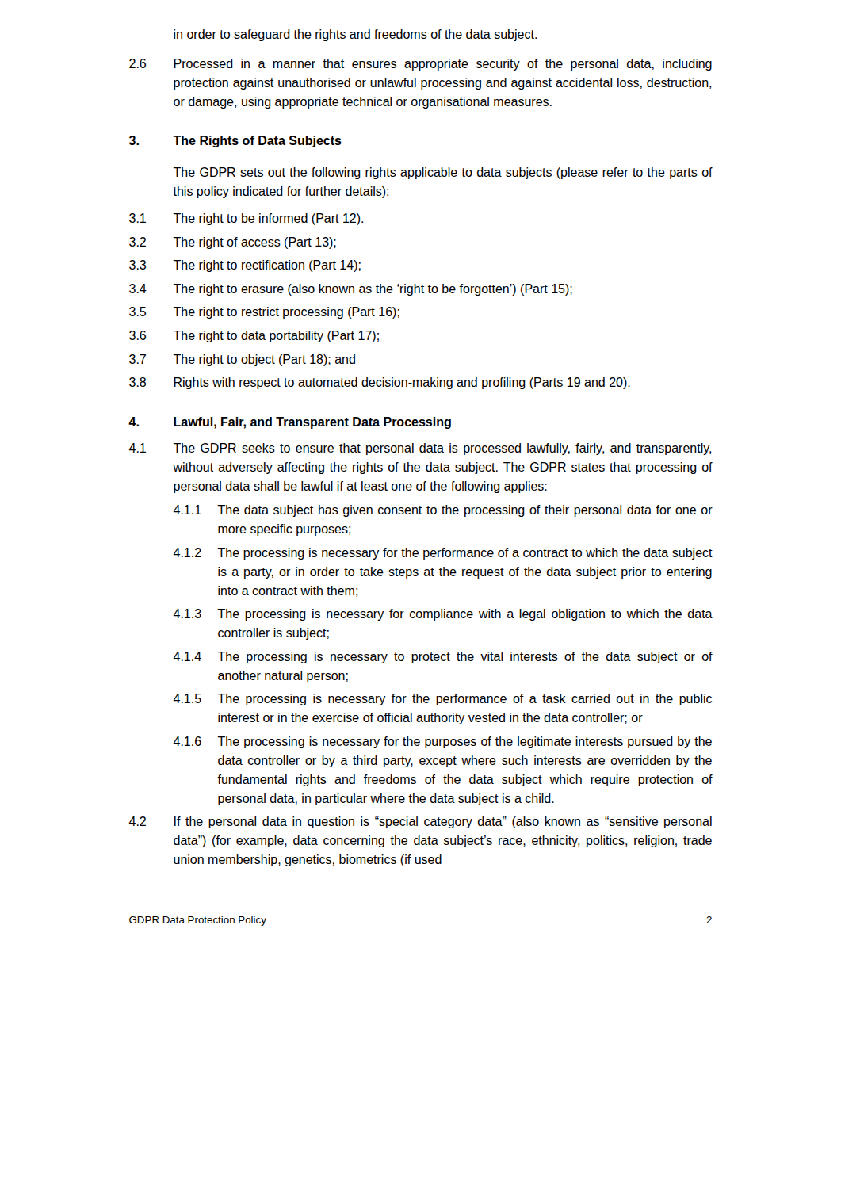in order to safeguard the rights and freedoms of the data subject.
2.6 Processed in a manner that ensures appropriate security of the personal data, including protection against unauthorised or unlawful processing and against accidental loss, destruction, or damage, using appropriate technical or organisational measures.
3. The Rights of Data Subjects
The GDPR sets out the following rights applicable to data subjects (please refer to the parts of this policy indicated for further details):
3.1 The right to be informed (Part 12).
3.2 The right of access (Part 13);
3.3 The right to rectification (Part 14);
3.4 The right to erasure (also known as the ‘right to be forgotten’) (Part 15);
3.5 The right to restrict processing (Part 16);
3.6 The right to data portability (Part 17);
3.7 The right to object (Part 18); and
3.8 Rights with respect to automated decision-making and profiling (Parts 19 and 20).
4. Lawful, Fair, and Transparent Data Processing
4.1 The GDPR seeks to ensure that personal data is processed lawfully, fairly, and transparently, without adversely affecting the rights of the data subject. The GDPR states that processing of personal data shall be lawful if at least one of the following applies:
4.1.1 The data subject has given consent to the processing of their personal data for one or more specific purposes;
4.1.2 The processing is necessary for the performance of a contract to which the data subject is a party, or in order to take steps at the request of the data subject prior to entering into a contract with them;
4.1.3 The processing is necessary for compliance with a legal obligation to which the data controller is subject;
4.1.4 The processing is necessary to protect the vital interests of the data subject or of another natural person;
4.1.5 The processing is necessary for the performance of a task carried out in the public interest or in the exercise of official authority vested in the data controller; or
4.1.6 The processing is necessary for the purposes of the legitimate interests pursued by the data controller or by a third party, except where such interests are overridden by the fundamental rights and freedoms of the data subject which require protection of personal data, in particular where the data subject is a child.
4.2 If the personal data in question is “special category data” (also known as “sensitive personal data”) (for example, data concerning the data subject’s race, ethnicity, politics, religion, trade union membership, genetics, biometrics (if used
GDPR Data Protection Policy 2